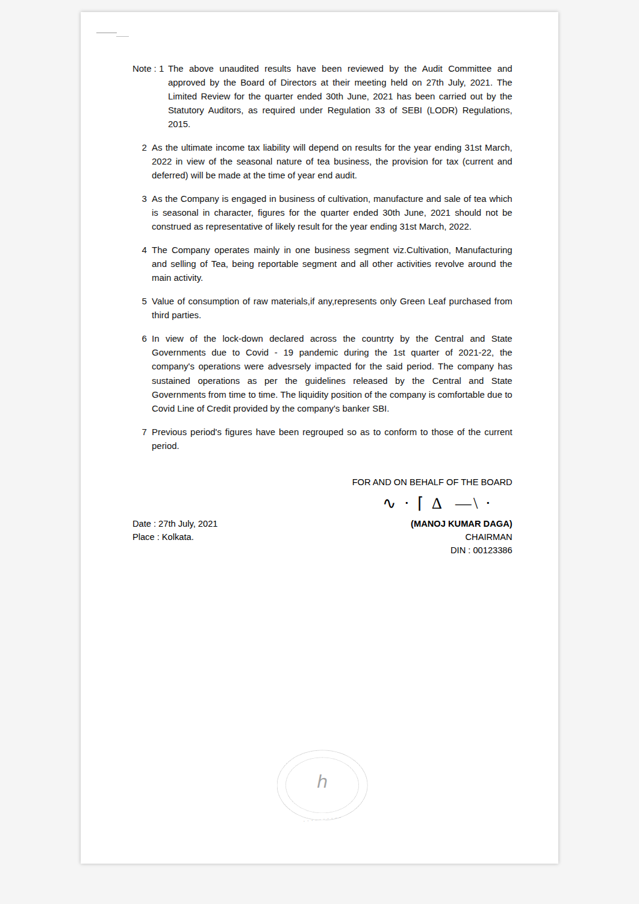Note : 1
The above unaudited results have been reviewed by the Audit Committee and approved by the Board of Directors at their meeting held on 27th July, 2021. The Limited Review for the quarter ended 30th June, 2021 has been carried out by the Statutory Auditors, as required under Regulation 33 of SEBI (LODR) Regulations, 2015.
2
As the ultimate income tax liability will depend on results for the year ending 31st March, 2022 in view of the seasonal nature of tea business, the provision for tax (current and deferred) will be made at the time of year end audit.
3
As the Company is engaged in business of cultivation, manufacture and sale of tea which is seasonal in character, figures for the quarter ended 30th June, 2021 should not be construed as representative of likely result for the year ending 31st March, 2022.
4
The Company operates mainly in one business segment viz.Cultivation, Manufacturing and selling of Tea, being reportable segment and all other activities revolve around the main activity.
5
Value of consumption of raw materials,if any,represents only Green Leaf purchased from third parties.
6
In view of the lock-down declared across the countrty by the Central and State Governments due to Covid - 19 pandemic during the 1st quarter of 2021-22, the company's operations were advesrsely impacted for the said period. The company has sustained operations as per the guidelines released by the Central and State Governments from time to time. The liquidity position of the company is comfortable due to Covid Line of Credit provided by the company's banker SBI.
7
Previous period's figures have been regrouped so as to conform to those of the current period.
FOR AND ON BEHALF OF THE BOARD
∿ ⋅ ⌈ ∆ —\ ⋅
Date : 27th July, 2021
Place : Kolkata.
(MANOJ KUMAR DAGA)
CHAIRMAN
DIN : 00123386
ℎ
· · · · · · · · · ·